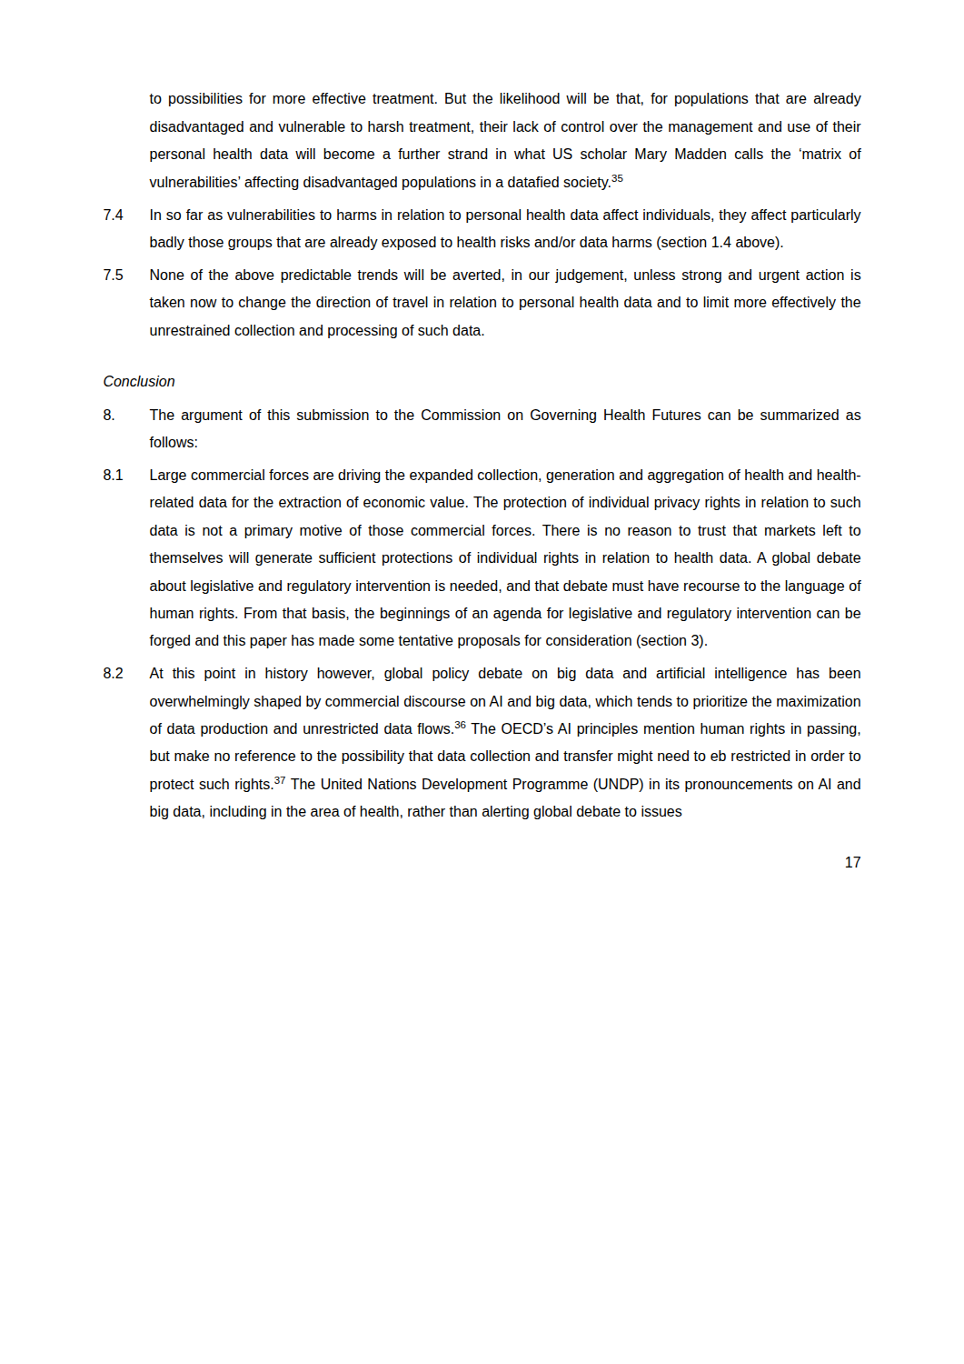to possibilities for more effective treatment. But the likelihood will be that, for populations that are already disadvantaged and vulnerable to harsh treatment, their lack of control over the management and use of their personal health data will become a further strand in what US scholar Mary Madden calls the ‘matrix of vulnerabilities’ affecting disadvantaged populations in a datafied society.35
7.4
In so far as vulnerabilities to harms in relation to personal health data affect individuals, they affect particularly badly those groups that are already exposed to health risks and/or data harms (section 1.4 above).
7.5
None of the above predictable trends will be averted, in our judgement, unless strong and urgent action is taken now to change the direction of travel in relation to personal health data and to limit more effectively the unrestrained collection and processing of such data.
Conclusion
8.
The argument of this submission to the Commission on Governing Health Futures can be summarized as follows:
8.1
Large commercial forces are driving the expanded collection, generation and aggregation of health and health-related data for the extraction of economic value. The protection of individual privacy rights in relation to such data is not a primary motive of those commercial forces. There is no reason to trust that markets left to themselves will generate sufficient protections of individual rights in relation to health data. A global debate about legislative and regulatory intervention is needed, and that debate must have recourse to the language of human rights. From that basis, the beginnings of an agenda for legislative and regulatory intervention can be forged and this paper has made some tentative proposals for consideration (section 3).
8.2
At this point in history however, global policy debate on big data and artificial intelligence has been overwhelmingly shaped by commercial discourse on AI and big data, which tends to prioritize the maximization of data production and unrestricted data flows.36 The OECD’s AI principles mention human rights in passing, but make no reference to the possibility that data collection and transfer might need to eb restricted in order to protect such rights.37 The United Nations Development Programme (UNDP) in its pronouncements on AI and big data, including in the area of health, rather than alerting global debate to issues
17